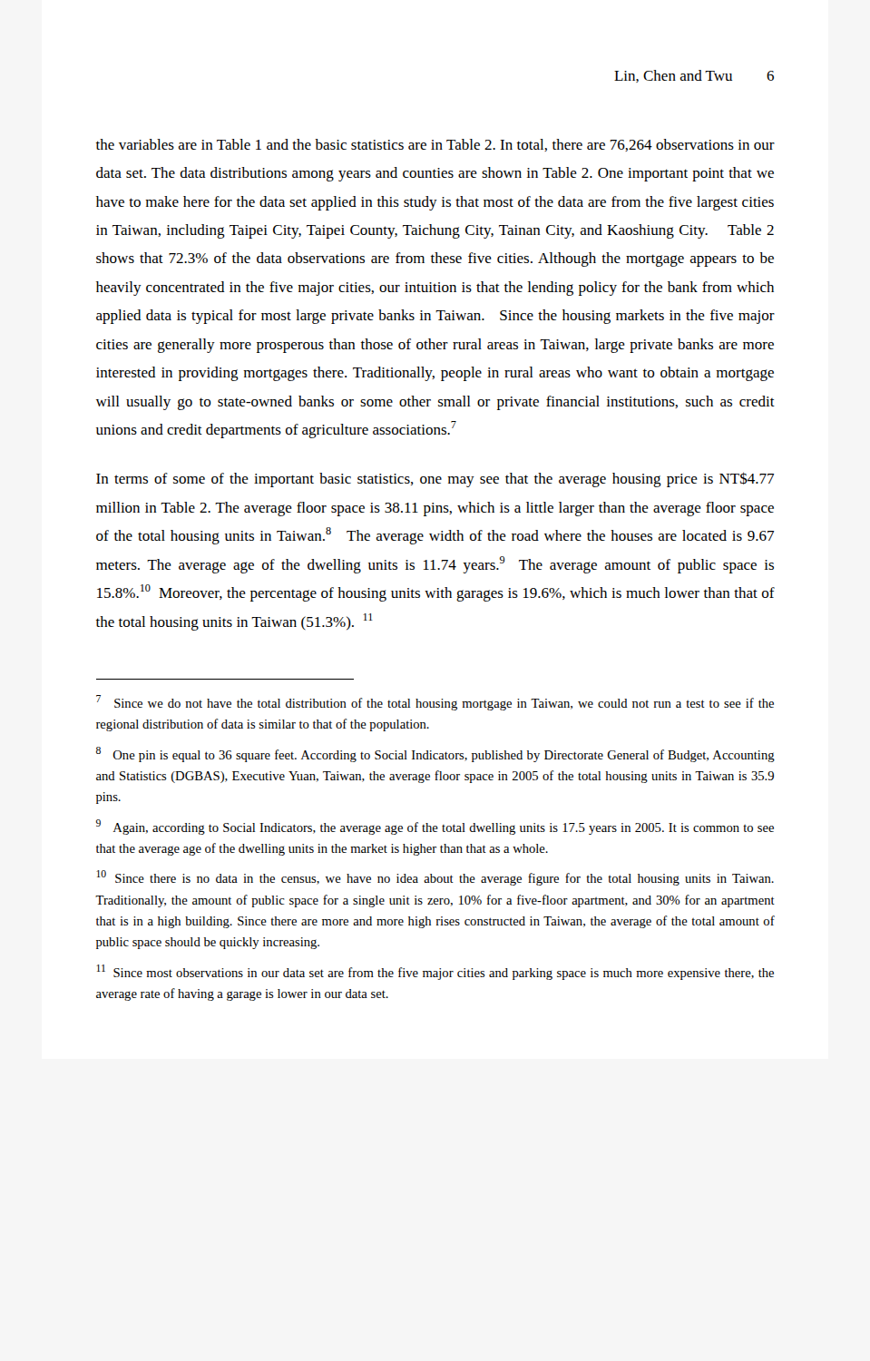Lin, Chen and Twu 6
the variables are in Table 1 and the basic statistics are in Table 2. In total, there are 76,264 observations in our data set. The data distributions among years and counties are shown in Table 2. One important point that we have to make here for the data set applied in this study is that most of the data are from the five largest cities in Taiwan, including Taipei City, Taipei County, Taichung City, Tainan City, and Kaoshiung City. Table 2 shows that 72.3% of the data observations are from these five cities. Although the mortgage appears to be heavily concentrated in the five major cities, our intuition is that the lending policy for the bank from which applied data is typical for most large private banks in Taiwan. Since the housing markets in the five major cities are generally more prosperous than those of other rural areas in Taiwan, large private banks are more interested in providing mortgages there. Traditionally, people in rural areas who want to obtain a mortgage will usually go to state-owned banks or some other small or private financial institutions, such as credit unions and credit departments of agriculture associations.7
In terms of some of the important basic statistics, one may see that the average housing price is NT$4.77 million in Table 2. The average floor space is 38.11 pins, which is a little larger than the average floor space of the total housing units in Taiwan.8 The average width of the road where the houses are located is 9.67 meters. The average age of the dwelling units is 11.74 years.9 The average amount of public space is 15.8%.10 Moreover, the percentage of housing units with garages is 19.6%, which is much lower than that of the total housing units in Taiwan (51.3%). 11
7 Since we do not have the total distribution of the total housing mortgage in Taiwan, we could not run a test to see if the regional distribution of data is similar to that of the population.
8 One pin is equal to 36 square feet. According to Social Indicators, published by Directorate General of Budget, Accounting and Statistics (DGBAS), Executive Yuan, Taiwan, the average floor space in 2005 of the total housing units in Taiwan is 35.9 pins.
9 Again, according to Social Indicators, the average age of the total dwelling units is 17.5 years in 2005. It is common to see that the average age of the dwelling units in the market is higher than that as a whole.
10 Since there is no data in the census, we have no idea about the average figure for the total housing units in Taiwan. Traditionally, the amount of public space for a single unit is zero, 10% for a five-floor apartment, and 30% for an apartment that is in a high building. Since there are more and more high rises constructed in Taiwan, the average of the total amount of public space should be quickly increasing.
11 Since most observations in our data set are from the five major cities and parking space is much more expensive there, the average rate of having a garage is lower in our data set.